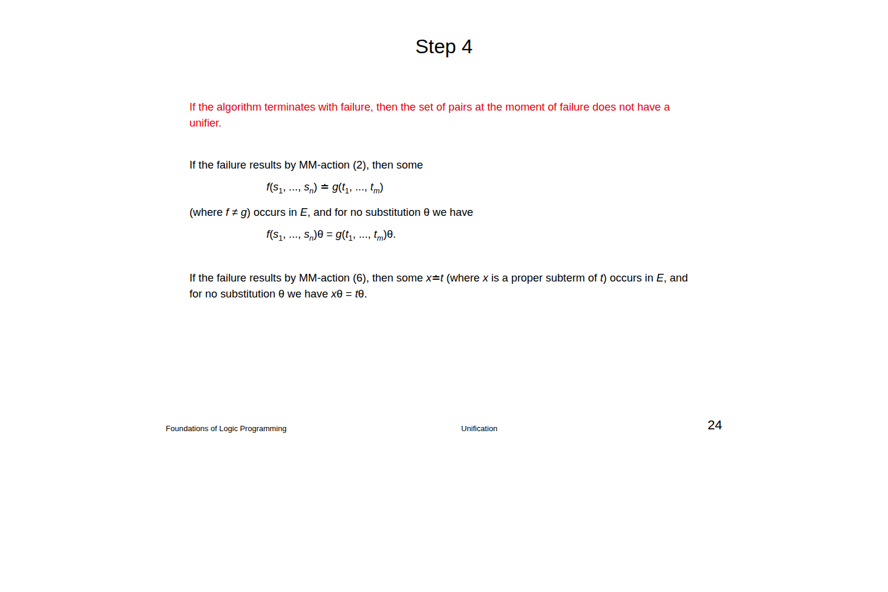Step 4
If the algorithm terminates with failure, then the set of pairs at the moment of failure does not have a unifier.
If the failure results by MM-action (2), then some
f(s1, ..., sn) ≐ g(t1, ..., tm)
(where f ≠ g) occurs in E, and for no substitution θ we have
f(s1, ..., sn)θ = g(t1, ..., tm)θ.
If the failure results by MM-action (6), then some x≐t (where x is a proper subterm of t) occurs in E, and for no substitution θ we have xθ = tθ.
Foundations of Logic Programming Unification 24